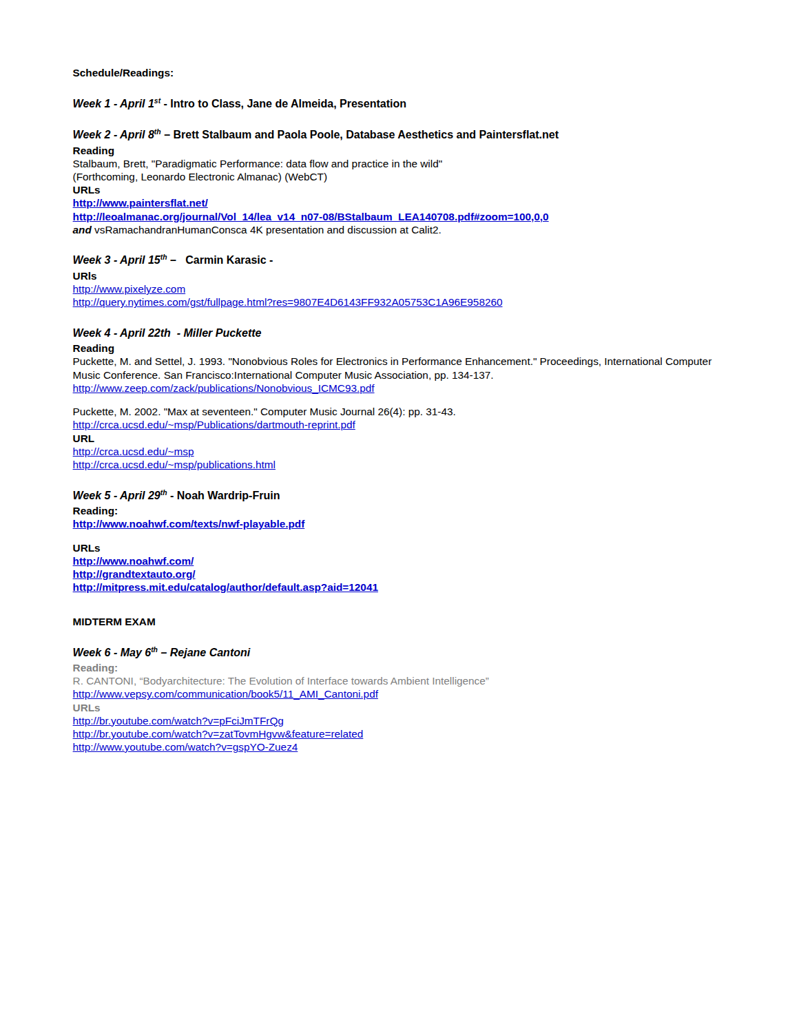Schedule/Readings:
Week 1 - April 1st - Intro to Class, Jane de Almeida, Presentation
Week 2 - April 8th – Brett Stalbaum and Paola Poole, Database Aesthetics and Paintersflat.net
Reading
Stalbaum, Brett, "Paradigmatic Performance: data flow and practice in the wild"
(Forthcoming, Leonardo Electronic Almanac) (WebCT)
URLs
http://www.paintersflat.net/
http://leoalmanac.org/journal/Vol_14/lea_v14_n07-08/BStalbaum_LEA140708.pdf#zoom=100,0,0
and vsRamachandranHumanConsca 4K presentation and discussion at Calit2.
Week 3 - April 15th – Carmin Karasic -
URls
http://www.pixelyze.com
http://query.nytimes.com/gst/fullpage.html?res=9807E4D6143FF932A05753C1A96E958260
Week 4 - April 22th - Miller Puckette
Reading
Puckette, M. and Settel, J. 1993. "Nonobvious Roles for Electronics in Performance Enhancement." Proceedings, International Computer Music Conference. San Francisco:International Computer Music Association, pp. 134-137.
http://www.zeep.com/zack/publications/Nonobvious_ICMC93.pdf
Puckette, M. 2002. "Max at seventeen." Computer Music Journal 26(4): pp. 31-43.
http://crca.ucsd.edu/~msp/Publications/dartmouth-reprint.pdf
URL
http://crca.ucsd.edu/~msp
http://crca.ucsd.edu/~msp/publications.html
Week 5 - April 29th - Noah Wardrip-Fruin
Reading:
http://www.noahwf.com/texts/nwf-playable.pdf
URLs
http://www.noahwf.com/
http://grandtextauto.org/
http://mitpress.mit.edu/catalog/author/default.asp?aid=12041
MIDTERM EXAM
Week 6 - May 6th – Rejane Cantoni
Reading:
R. CANTONI, “Bodyarchitecture: The Evolution of Interface towards Ambient Intelligence”
http://www.vepsy.com/communication/book5/11_AMI_Cantoni.pdf
URLs
http://br.youtube.com/watch?v=pFciJmTFrQg
http://br.youtube.com/watch?v=zatTovmHgvw&feature=related
http://www.youtube.com/watch?v=gspYO-Zuez4